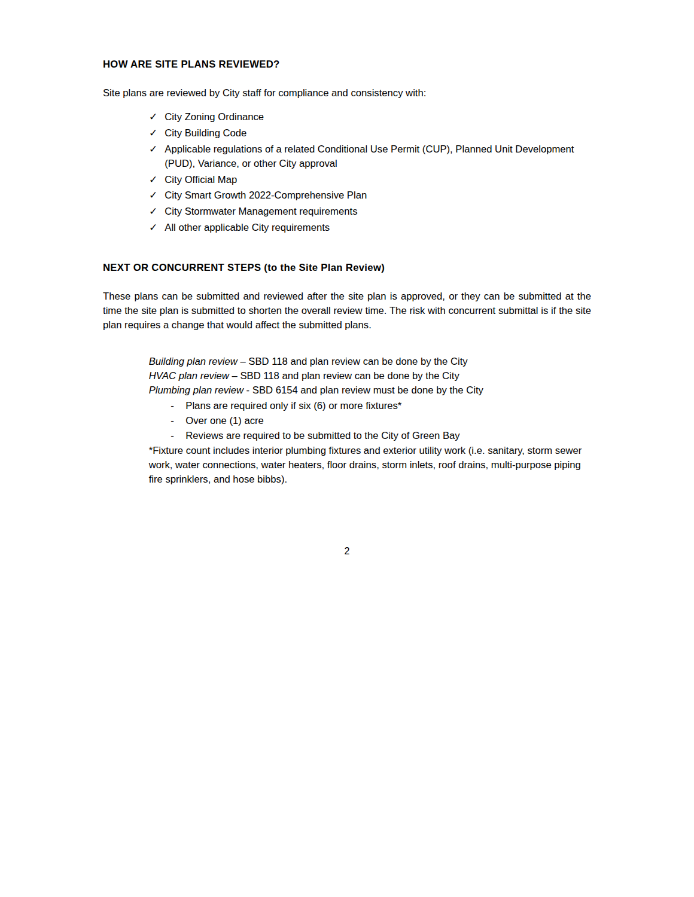HOW ARE SITE PLANS REVIEWED?
Site plans are reviewed by City staff for compliance and consistency with:
City Zoning Ordinance
City Building Code
Applicable regulations of a related Conditional Use Permit (CUP), Planned Unit Development (PUD), Variance, or other City approval
City Official Map
City Smart Growth 2022-Comprehensive Plan
City Stormwater Management requirements
All other applicable City requirements
NEXT OR CONCURRENT STEPS (to the Site Plan Review)
These plans can be submitted and reviewed after the site plan is approved, or they can be submitted at the time the site plan is submitted to shorten the overall review time. The risk with concurrent submittal is if the site plan requires a change that would affect the submitted plans.
Building plan review – SBD 118 and plan review can be done by the City
HVAC plan review – SBD 118 and plan review can be done by the City
Plumbing plan review - SBD 6154 and plan review must be done by the City
Plans are required only if six (6) or more fixtures*
Over one (1) acre
Reviews are required to be submitted to the City of Green Bay
*Fixture count includes interior plumbing fixtures and exterior utility work (i.e. sanitary, storm sewer work, water connections, water heaters, floor drains, storm inlets, roof drains, multi-purpose piping fire sprinklers, and hose bibbs).
2